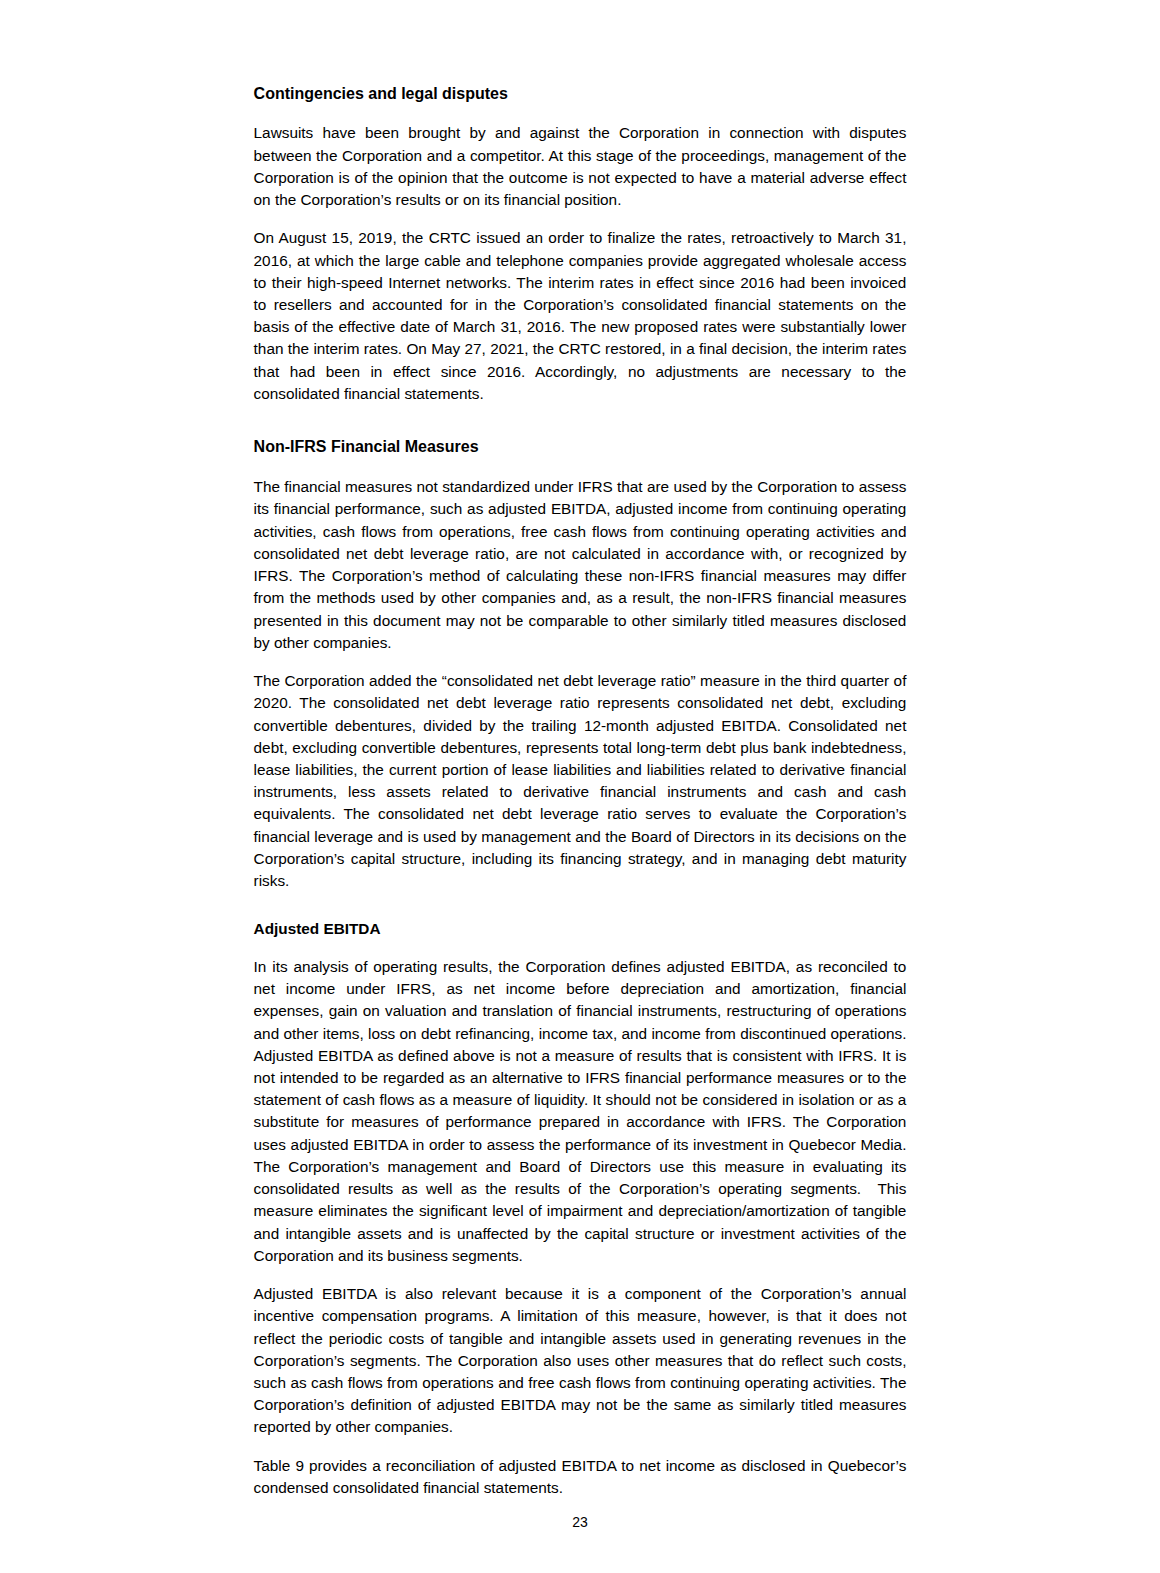Contingencies and legal disputes
Lawsuits have been brought by and against the Corporation in connection with disputes between the Corporation and a competitor. At this stage of the proceedings, management of the Corporation is of the opinion that the outcome is not expected to have a material adverse effect on the Corporation’s results or on its financial position.
On August 15, 2019, the CRTC issued an order to finalize the rates, retroactively to March 31, 2016, at which the large cable and telephone companies provide aggregated wholesale access to their high-speed Internet networks. The interim rates in effect since 2016 had been invoiced to resellers and accounted for in the Corporation’s consolidated financial statements on the basis of the effective date of March 31, 2016. The new proposed rates were substantially lower than the interim rates. On May 27, 2021, the CRTC restored, in a final decision, the interim rates that had been in effect since 2016. Accordingly, no adjustments are necessary to the consolidated financial statements.
Non-IFRS Financial Measures
The financial measures not standardized under IFRS that are used by the Corporation to assess its financial performance, such as adjusted EBITDA, adjusted income from continuing operating activities, cash flows from operations, free cash flows from continuing operating activities and consolidated net debt leverage ratio, are not calculated in accordance with, or recognized by IFRS. The Corporation’s method of calculating these non-IFRS financial measures may differ from the methods used by other companies and, as a result, the non-IFRS financial measures presented in this document may not be comparable to other similarly titled measures disclosed by other companies.
The Corporation added the “consolidated net debt leverage ratio” measure in the third quarter of 2020. The consolidated net debt leverage ratio represents consolidated net debt, excluding convertible debentures, divided by the trailing 12-month adjusted EBITDA. Consolidated net debt, excluding convertible debentures, represents total long-term debt plus bank indebtedness, lease liabilities, the current portion of lease liabilities and liabilities related to derivative financial instruments, less assets related to derivative financial instruments and cash and cash equivalents. The consolidated net debt leverage ratio serves to evaluate the Corporation’s financial leverage and is used by management and the Board of Directors in its decisions on the Corporation’s capital structure, including its financing strategy, and in managing debt maturity risks.
Adjusted EBITDA
In its analysis of operating results, the Corporation defines adjusted EBITDA, as reconciled to net income under IFRS, as net income before depreciation and amortization, financial expenses, gain on valuation and translation of financial instruments, restructuring of operations and other items, loss on debt refinancing, income tax, and income from discontinued operations. Adjusted EBITDA as defined above is not a measure of results that is consistent with IFRS. It is not intended to be regarded as an alternative to IFRS financial performance measures or to the statement of cash flows as a measure of liquidity. It should not be considered in isolation or as a substitute for measures of performance prepared in accordance with IFRS. The Corporation uses adjusted EBITDA in order to assess the performance of its investment in Quebecor Media. The Corporation’s management and Board of Directors use this measure in evaluating its consolidated results as well as the results of the Corporation’s operating segments. This measure eliminates the significant level of impairment and depreciation/amortization of tangible and intangible assets and is unaffected by the capital structure or investment activities of the Corporation and its business segments.
Adjusted EBITDA is also relevant because it is a component of the Corporation’s annual incentive compensation programs. A limitation of this measure, however, is that it does not reflect the periodic costs of tangible and intangible assets used in generating revenues in the Corporation’s segments. The Corporation also uses other measures that do reflect such costs, such as cash flows from operations and free cash flows from continuing operating activities. The Corporation’s definition of adjusted EBITDA may not be the same as similarly titled measures reported by other companies.
Table 9 provides a reconciliation of adjusted EBITDA to net income as disclosed in Quebecor’s condensed consolidated financial statements.
23